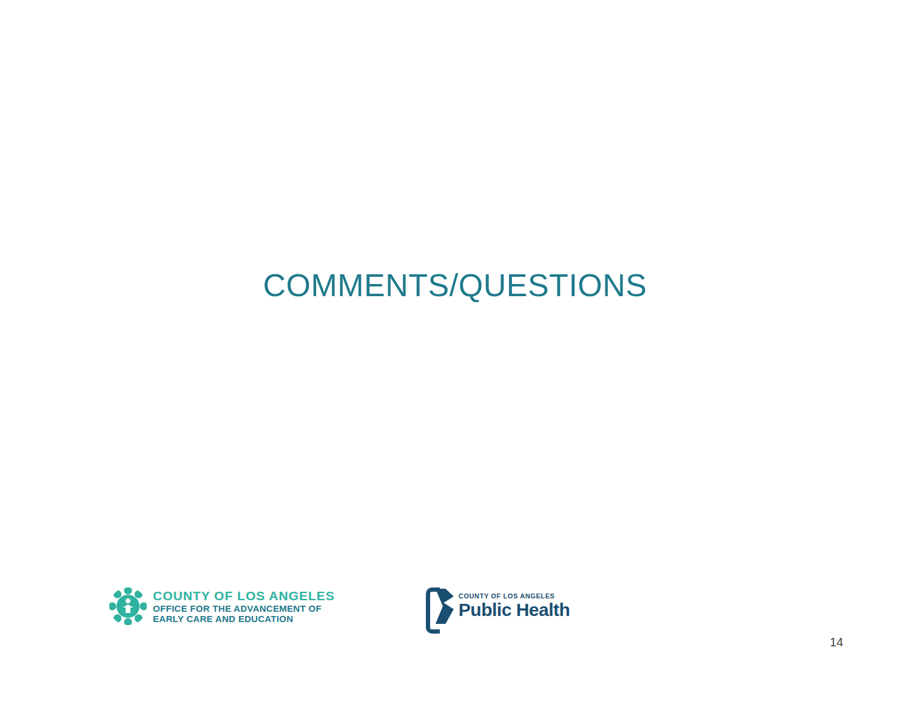COMMENTS/QUESTIONS
COUNTY OF LOS ANGELES
OFFICE FOR THE ADVANCEMENT OF
EARLY CARE AND EDUCATION
COUNTY OF LOS ANGELES
Public Health
14